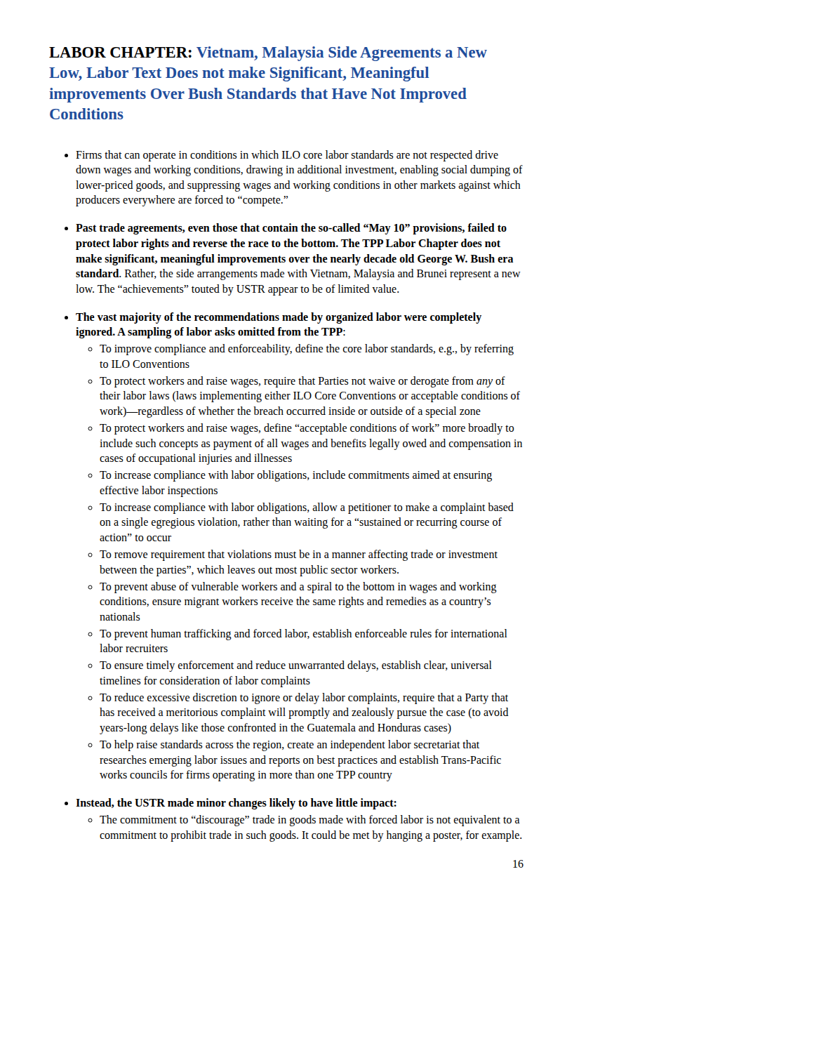LABOR CHAPTER: Vietnam, Malaysia Side Agreements a New Low, Labor Text Does not make Significant, Meaningful improvements Over Bush Standards that Have Not Improved Conditions
Firms that can operate in conditions in which ILO core labor standards are not respected drive down wages and working conditions, drawing in additional investment, enabling social dumping of lower-priced goods, and suppressing wages and working conditions in other markets against which producers everywhere are forced to “compete.”
Past trade agreements, even those that contain the so-called “May 10” provisions, failed to protect labor rights and reverse the race to the bottom. The TPP Labor Chapter does not make significant, meaningful improvements over the nearly decade old George W. Bush era standard. Rather, the side arrangements made with Vietnam, Malaysia and Brunei represent a new low. The “achievements” touted by USTR appear to be of limited value.
The vast majority of the recommendations made by organized labor were completely ignored. A sampling of labor asks omitted from the TPP:
To improve compliance and enforceability, define the core labor standards, e.g., by referring to ILO Conventions
To protect workers and raise wages, require that Parties not waive or derogate from any of their labor laws (laws implementing either ILO Core Conventions or acceptable conditions of work)—regardless of whether the breach occurred inside or outside of a special zone
To protect workers and raise wages, define “acceptable conditions of work” more broadly to include such concepts as payment of all wages and benefits legally owed and compensation in cases of occupational injuries and illnesses
To increase compliance with labor obligations, include commitments aimed at ensuring effective labor inspections
To increase compliance with labor obligations, allow a petitioner to make a complaint based on a single egregious violation, rather than waiting for a “sustained or recurring course of action” to occur
To remove requirement that violations must be in a manner affecting trade or investment between the parties”, which leaves out most public sector workers.
To prevent abuse of vulnerable workers and a spiral to the bottom in wages and working conditions, ensure migrant workers receive the same rights and remedies as a country’s nationals
To prevent human trafficking and forced labor, establish enforceable rules for international labor recruiters
To ensure timely enforcement and reduce unwarranted delays, establish clear, universal timelines for consideration of labor complaints
To reduce excessive discretion to ignore or delay labor complaints, require that a Party that has received a meritorious complaint will promptly and zealously pursue the case (to avoid years-long delays like those confronted in the Guatemala and Honduras cases)
To help raise standards across the region, create an independent labor secretariat that researches emerging labor issues and reports on best practices and establish Trans-Pacific works councils for firms operating in more than one TPP country
Instead, the USTR made minor changes likely to have little impact:
The commitment to “discourage” trade in goods made with forced labor is not equivalent to a commitment to prohibit trade in such goods. It could be met by hanging a poster, for example.
16